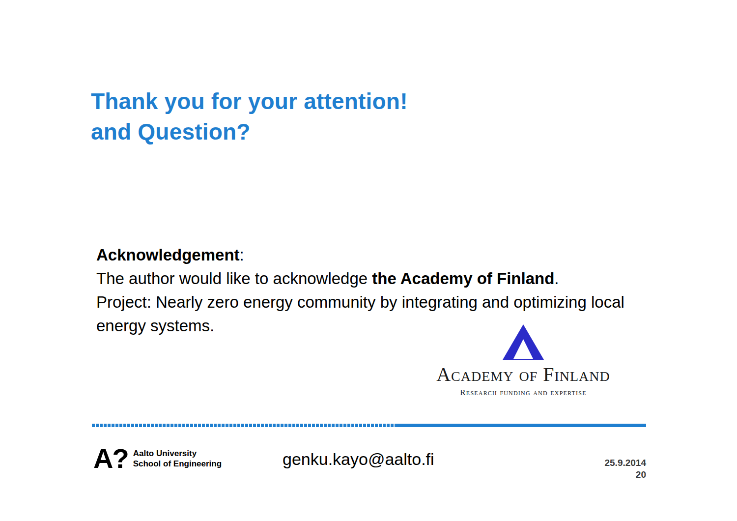Thank you for your attention!
and Question?
Acknowledgement:
The author would like to acknowledge the Academy of Finland.
Project: Nearly zero energy community by integrating and optimizing local energy systems.
Academy of Finland
Research funding and expertise
A?
Aalto University
School of Engineering
genku.kayo@aalto.fi
25.9.2014
20